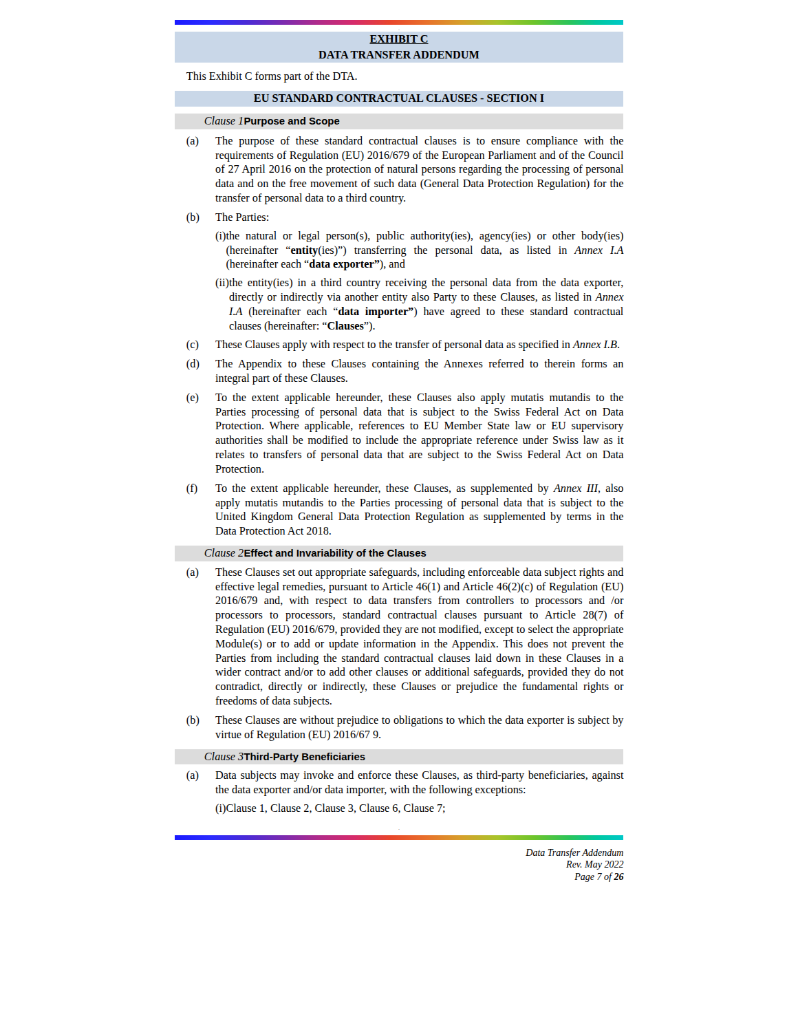.
EXHIBIT C
DATA TRANSFER ADDENDUM
This Exhibit C forms part of the DTA.
EU STANDARD CONTRACTUAL CLAUSES - SECTION I
Clause 1 Purpose and Scope
(a)
The purpose of these standard contractual clauses is to ensure compliance with the requirements of Regulation (EU) 2016/679 of the European Parliament and of the Council of 27 April 2016 on the protection of natural persons regarding the processing of personal data and on the free movement of such data (General Data Protection Regulation) for the transfer of personal data to a third country.
(b)
The Parties:
(i)
the natural or legal person(s), public authority(ies), agency(ies) or other body(ies) (hereinafter “entity(ies)”) transferring the personal data, as listed in Annex I.A (hereinafter each “data exporter”), and
(ii)
the entity(ies) in a third country receiving the personal data from the data exporter, directly or indirectly via another entity also Party to these Clauses, as listed in Annex I.A (hereinafter each “data importer”) have agreed to these standard contractual clauses (hereinafter: “Clauses”).
(c)
These Clauses apply with respect to the transfer of personal data as specified in Annex I.B.
(d)
The Appendix to these Clauses containing the Annexes referred to therein forms an integral part of these Clauses.
(e)
To the extent applicable hereunder, these Clauses also apply mutatis mutandis to the Parties processing of personal data that is subject to the Swiss Federal Act on Data Protection. Where applicable, references to EU Member State law or EU supervisory authorities shall be modified to include the appropriate reference under Swiss law as it relates to transfers of personal data that are subject to the Swiss Federal Act on Data Protection.
(f)
To the extent applicable hereunder, these Clauses, as supplemented by Annex III, also apply mutatis mutandis to the Parties processing of personal data that is subject to the United Kingdom General Data Protection Regulation as supplemented by terms in the Data Protection Act 2018.
Clause 2 Effect and Invariability of the Clauses
(a)
These Clauses set out appropriate safeguards, including enforceable data subject rights and effective legal remedies, pursuant to Article 46(1) and Article 46(2)(c) of Regulation (EU) 2016/679 and, with respect to data transfers from controllers to processors and /or processors to processors, standard contractual clauses pursuant to Article 28(7) of Regulation (EU) 2016/679, provided they are not modified, except to select the appropriate Module(s) or to add or update information in the Appendix. This does not prevent the Parties from including the standard contractual clauses laid down in these Clauses in a wider contract and/or to add other clauses or additional safeguards, provided they do not contradict, directly or indirectly, these Clauses or prejudice the fundamental rights or freedoms of data subjects.
(b)
These Clauses are without prejudice to obligations to which the data exporter is subject by virtue of Regulation (EU) 2016/67 9.
Clause 3 Third-Party Beneficiaries
(a)
Data subjects may invoke and enforce these Clauses, as third-party beneficiaries, against the data exporter and/or data importer, with the following exceptions:
(i)
Clause 1, Clause 2, Clause 3, Clause 6, Clause 7;
.
Data Transfer Addendum
Rev. May 2022
Page 7 of 26